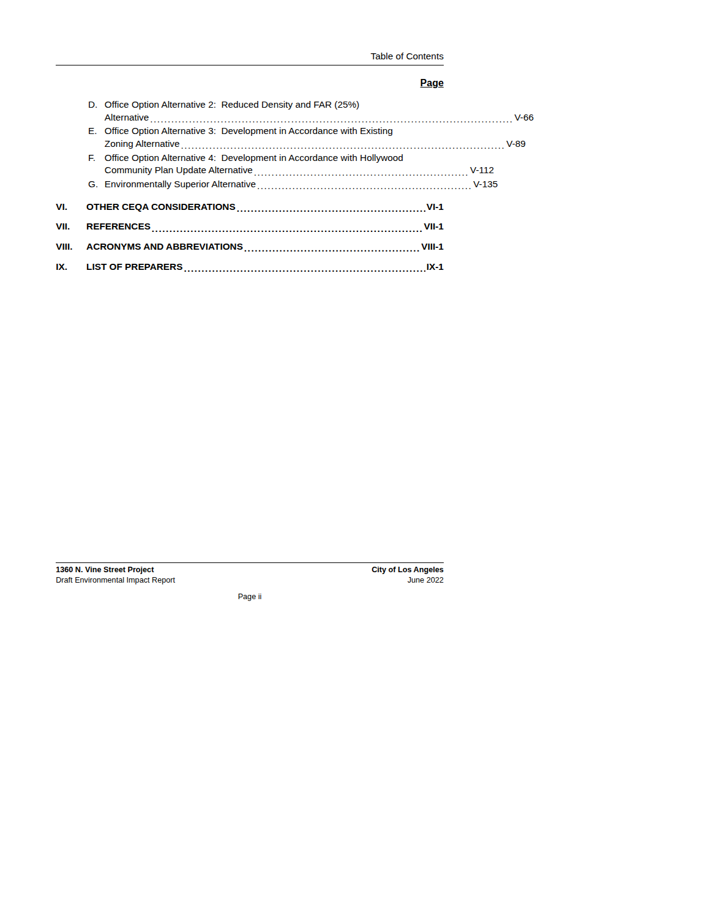Table of Contents
Page
D.
Office Option Alternative 2: Reduced Density and FAR (25%)
Alternative ....................................................................................................... V-66
E.
Office Option Alternative 3: Development in Accordance with Existing
Zoning Alternative ............................................................................................ V-89
F.
Office Option Alternative 4: Development in Accordance with Hollywood
Community Plan Update Alternative ............................................................. V-112
G.
Environmentally Superior Alternative ............................................................. V-135
VI. OTHER CEQA CONSIDERATIONS ......................................................................... VI-1
VII. REFERENCES .................................................................................................... VII-1
VIII. ACRONYMS AND ABBREVIATIONS ............................................................... VIII-1
IX. LIST OF PREPARERS .......................................................................................... IX-1
1360 N. Vine Street Project
Draft Environmental Impact Report
City of Los Angeles
June 2022
Page ii